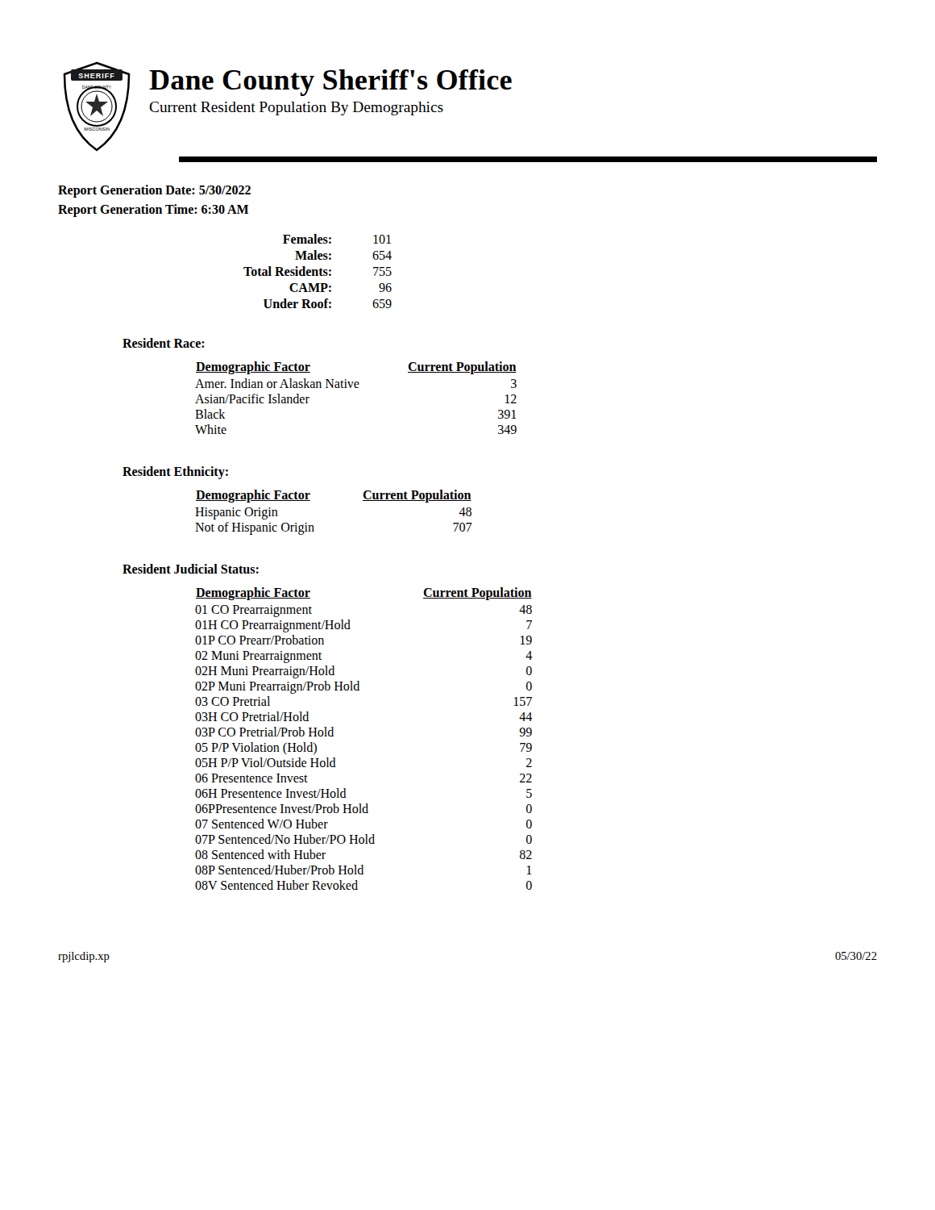SHERIFF WISCONSIN DANE COUNTY
Dane County Sheriff's Office
Current Resident Population By Demographics
Report Generation Date: 5/30/2022
Report Generation Time: 6:30 AM
| Females: | 101 |
| Males: | 654 |
| Total Residents: | 755 |
| CAMP: | 96 |
| Under Roof: | 659 |
Resident Race:
| Demographic Factor | Current Population |
| --- | --- |
| Amer. Indian or Alaskan Native | 3 |
| Asian/Pacific Islander | 12 |
| Black | 391 |
| White | 349 |
Resident Ethnicity:
| Demographic Factor | Current Population |
| --- | --- |
| Hispanic Origin | 48 |
| Not of Hispanic Origin | 707 |
Resident Judicial Status:
| Demographic Factor | Current Population |
| --- | --- |
| 01 CO Prearraignment | 48 |
| 01H CO Prearraignment/Hold | 7 |
| 01P CO Prearr/Probation | 19 |
| 02 Muni Prearraignment | 4 |
| 02H Muni Prearraign/Hold | 0 |
| 02P Muni Prearraign/Prob Hold | 0 |
| 03 CO Pretrial | 157 |
| 03H CO Pretrial/Hold | 44 |
| 03P CO Pretrial/Prob Hold | 99 |
| 05 P/P Violation (Hold) | 79 |
| 05H P/P Viol/Outside Hold | 2 |
| 06 Presentence Invest | 22 |
| 06H Presentence Invest/Hold | 5 |
| 06PPresentence Invest/Prob Hold | 0 |
| 07 Sentenced W/O Huber | 0 |
| 07P Sentenced/No Huber/PO Hold | 0 |
| 08 Sentenced with Huber | 82 |
| 08P Sentenced/Huber/Prob Hold | 1 |
| 08V Sentenced Huber Revoked | 0 |
rpjlcdip.xp 05/30/22